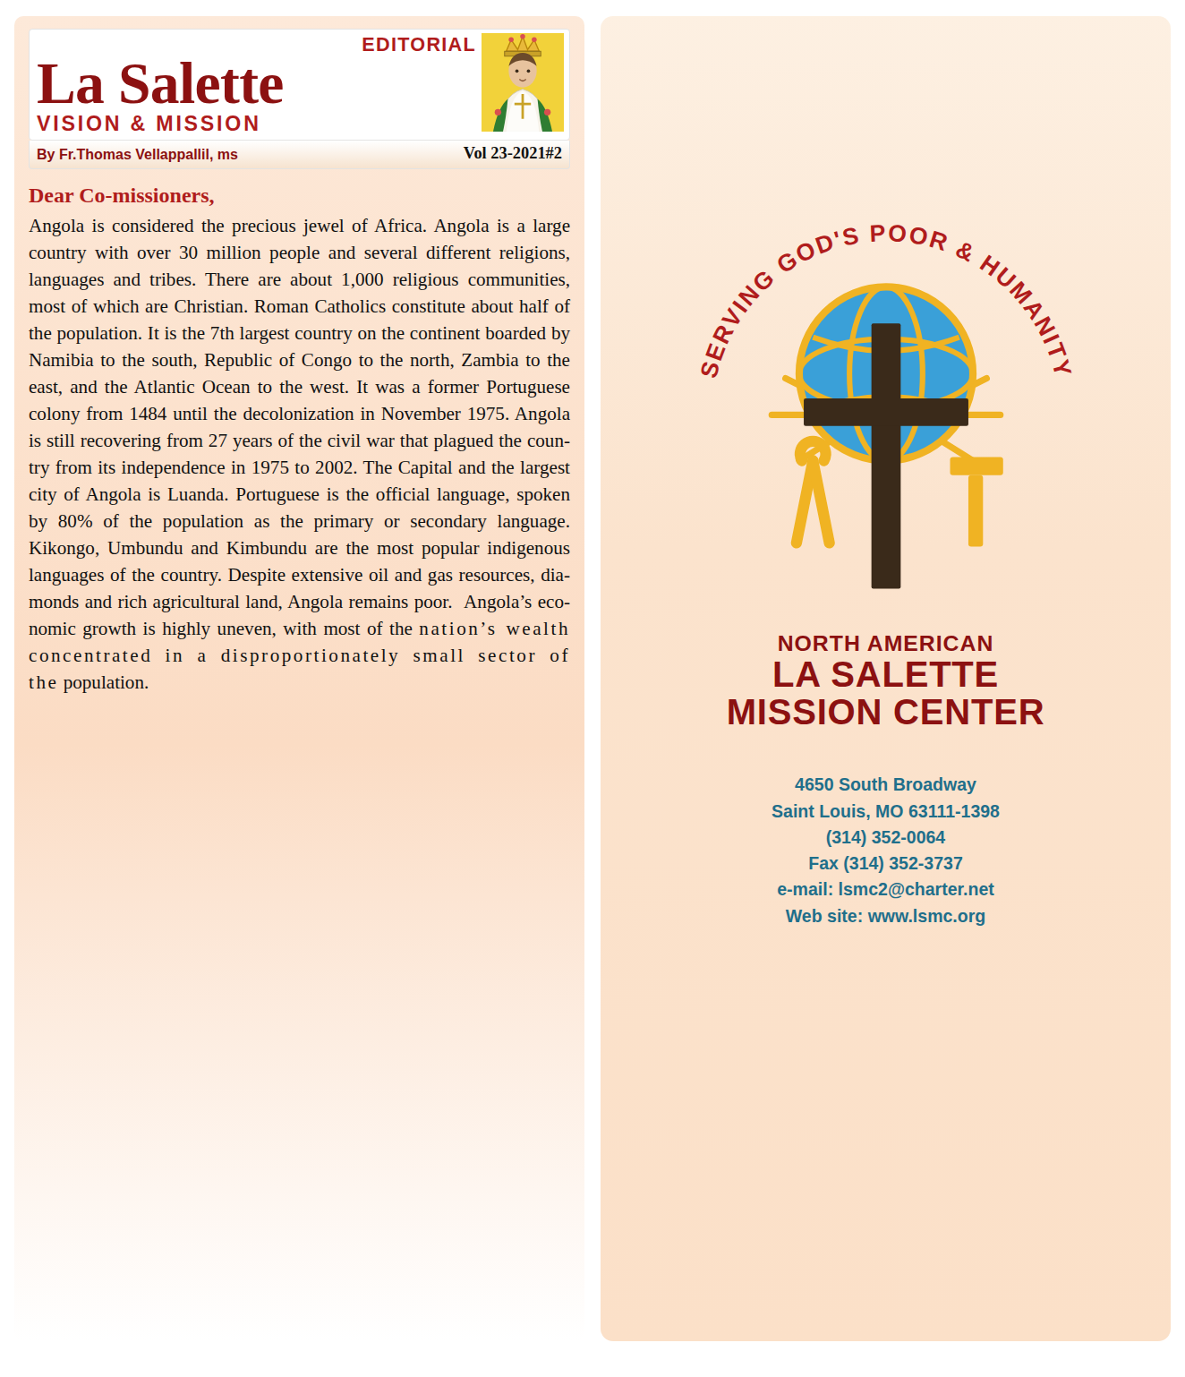EDITORIAL
La Salette
VISION & MISSION
By Fr.Thomas Vellappallil, ms
Vol 23-2021#2
Dear Co-missioners,
Angola is considered the precious jewel of Africa. Angola is a large country with over 30 million people and several different religions, languages and tribes. There are about 1,000 religious communities, most of which are Christian. Roman Catholics constitute about half of the population. It is the 7th largest country on the continent boarded by Namibia to the south, Republic of Congo to the north, Zambia to the east, and the Atlantic Ocean to the west. It was a former Portuguese colony from 1484 until the decolonization in November 1975. Angola is still recovering from 27 years of the civil war that plagued the country from its independence in 1975 to 2002. The Capital and the largest city of Angola is Luanda. Portuguese is the official language, spoken by 80% of the population as the primary or secondary language. Kikongo, Umbundu and Kimbundu are the most popular indigenous languages of the country. Despite extensive oil and gas resources, diamonds and rich agricultural land, Angola remains poor. Angola’s economic growth is highly uneven, with most of the nation’s wealth concentrated in a disproportionately small sector of the population.
SERVING GOD'S POOR & HUMANITY
NORTH AMERICAN LA SALETTE MISSION CENTER
4650 South Broadway
Saint Louis, MO 63111-1398
(314) 352-0064
Fax (314) 352-3737
e-mail: lsmc2@charter.net
Web site: www.lsmc.org